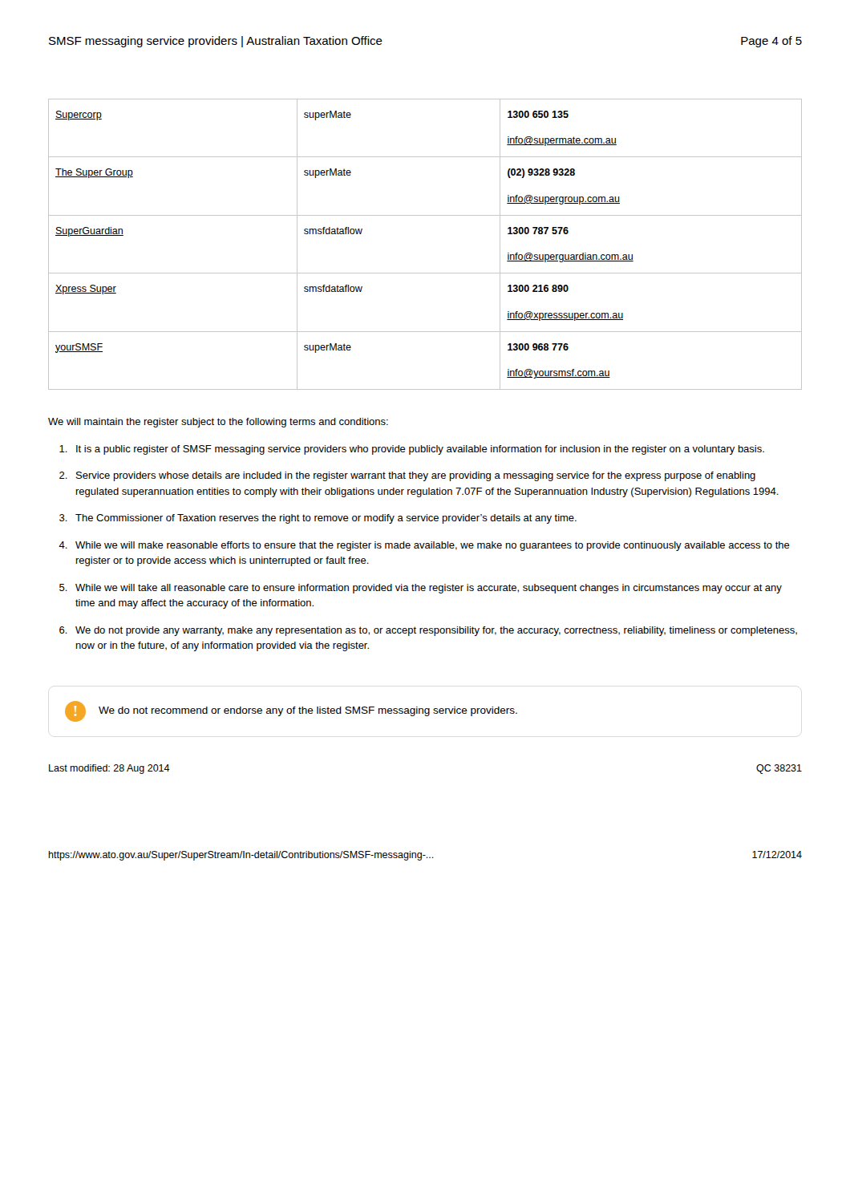SMSF messaging service providers | Australian Taxation Office Page 4 of 5
| Supercorp | superMate | 1300 650 135 info@supermate.com.au |
| The Super Group | superMate | (02) 9328 9328 info@supergroup.com.au |
| SuperGuardian | smsfdataflow | 1300 787 576 info@superguardian.com.au |
| Xpress Super | smsfdataflow | 1300 216 890 info@xpresssuper.com.au |
| yourSMSF | superMate | 1300 968 776 info@yoursmsf.com.au |
We will maintain the register subject to the following terms and conditions:
It is a public register of SMSF messaging service providers who provide publicly available information for inclusion in the register on a voluntary basis.
Service providers whose details are included in the register warrant that they are providing a messaging service for the express purpose of enabling regulated superannuation entities to comply with their obligations under regulation 7.07F of the Superannuation Industry (Supervision) Regulations 1994.
The Commissioner of Taxation reserves the right to remove or modify a service provider’s details at any time.
While we will make reasonable efforts to ensure that the register is made available, we make no guarantees to provide continuously available access to the register or to provide access which is uninterrupted or fault free.
While we will take all reasonable care to ensure information provided via the register is accurate, subsequent changes in circumstances may occur at any time and may affect the accuracy of the information.
We do not provide any warranty, make any representation as to, or accept responsibility for, the accuracy, correctness, reliability, timeliness or completeness, now or in the future, of any information provided via the register.
!
We do not recommend or endorse any of the listed SMSF messaging service providers.
Last modified: 28 Aug 2014 QC 38231
https://www.ato.gov.au/Super/SuperStream/In-detail/Contributions/SMSF-messaging-... 17/12/2014